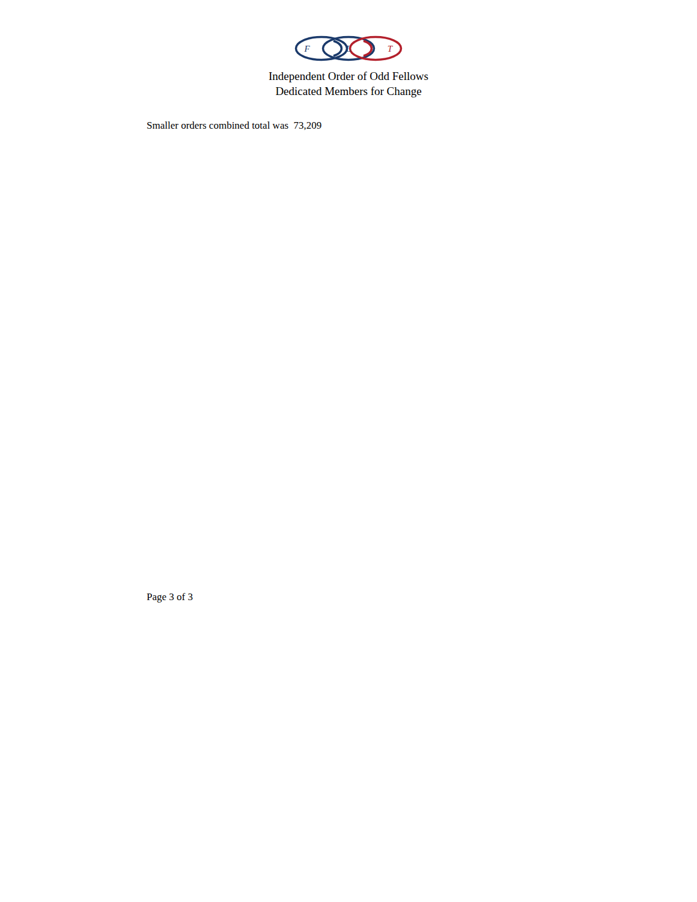F L T
Independent Order of Odd Fellows
Dedicated Members for Change
Smaller orders combined total was 73,209
Page 3 of 3